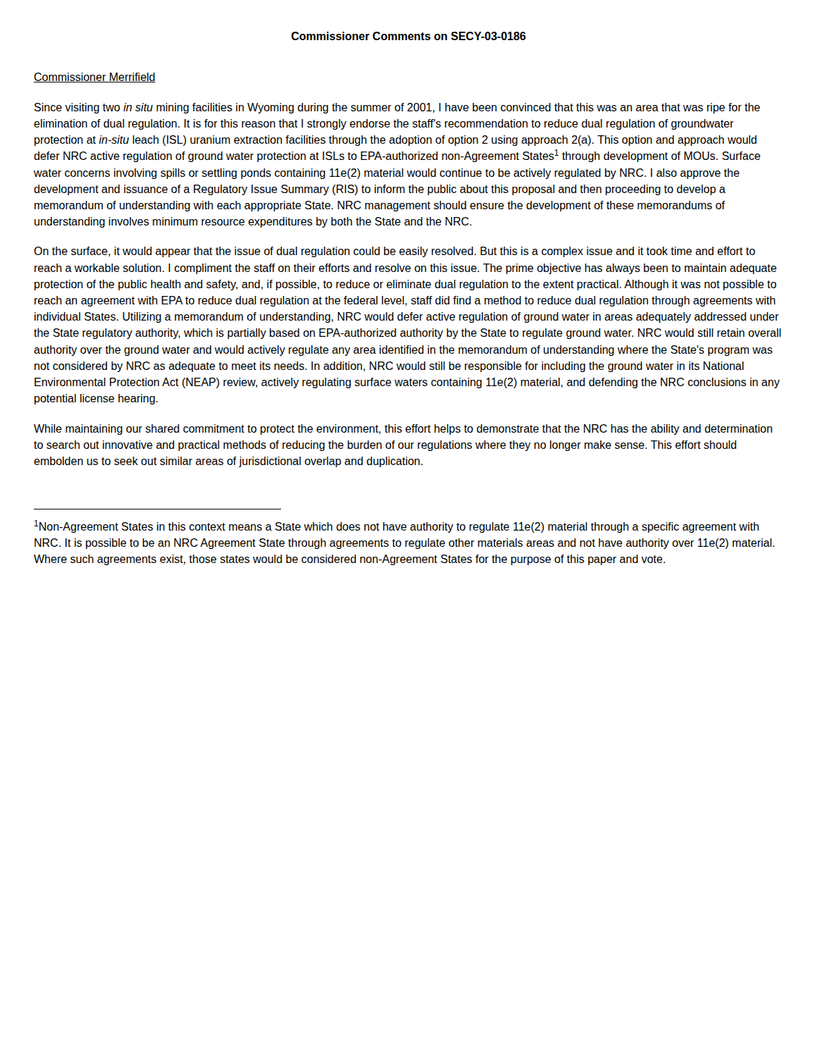Commissioner Comments on SECY-03-0186
Commissioner Merrifield
Since visiting two in situ mining facilities in Wyoming during the summer of 2001, I have been convinced that this was an area that was ripe for the elimination of dual regulation. It is for this reason that I strongly endorse the staff's recommendation to reduce dual regulation of groundwater protection at in-situ leach (ISL) uranium extraction facilities through the adoption of option 2 using approach 2(a). This option and approach would defer NRC active regulation of ground water protection at ISLs to EPA-authorized non-Agreement States1 through development of MOUs. Surface water concerns involving spills or settling ponds containing 11e(2) material would continue to be actively regulated by NRC. I also approve the development and issuance of a Regulatory Issue Summary (RIS) to inform the public about this proposal and then proceeding to develop a memorandum of understanding with each appropriate State. NRC management should ensure the development of these memorandums of understanding involves minimum resource expenditures by both the State and the NRC.
On the surface, it would appear that the issue of dual regulation could be easily resolved. But this is a complex issue and it took time and effort to reach a workable solution. I compliment the staff on their efforts and resolve on this issue. The prime objective has always been to maintain adequate protection of the public health and safety, and, if possible, to reduce or eliminate dual regulation to the extent practical. Although it was not possible to reach an agreement with EPA to reduce dual regulation at the federal level, staff did find a method to reduce dual regulation through agreements with individual States. Utilizing a memorandum of understanding, NRC would defer active regulation of ground water in areas adequately addressed under the State regulatory authority, which is partially based on EPA-authorized authority by the State to regulate ground water. NRC would still retain overall authority over the ground water and would actively regulate any area identified in the memorandum of understanding where the State's program was not considered by NRC as adequate to meet its needs. In addition, NRC would still be responsible for including the ground water in its National Environmental Protection Act (NEAP) review, actively regulating surface waters containing 11e(2) material, and defending the NRC conclusions in any potential license hearing.
While maintaining our shared commitment to protect the environment, this effort helps to demonstrate that the NRC has the ability and determination to search out innovative and practical methods of reducing the burden of our regulations where they no longer make sense. This effort should embolden us to seek out similar areas of jurisdictional overlap and duplication.
1Non-Agreement States in this context means a State which does not have authority to regulate 11e(2) material through a specific agreement with NRC. It is possible to be an NRC Agreement State through agreements to regulate other materials areas and not have authority over 11e(2) material. Where such agreements exist, those states would be considered non-Agreement States for the purpose of this paper and vote.